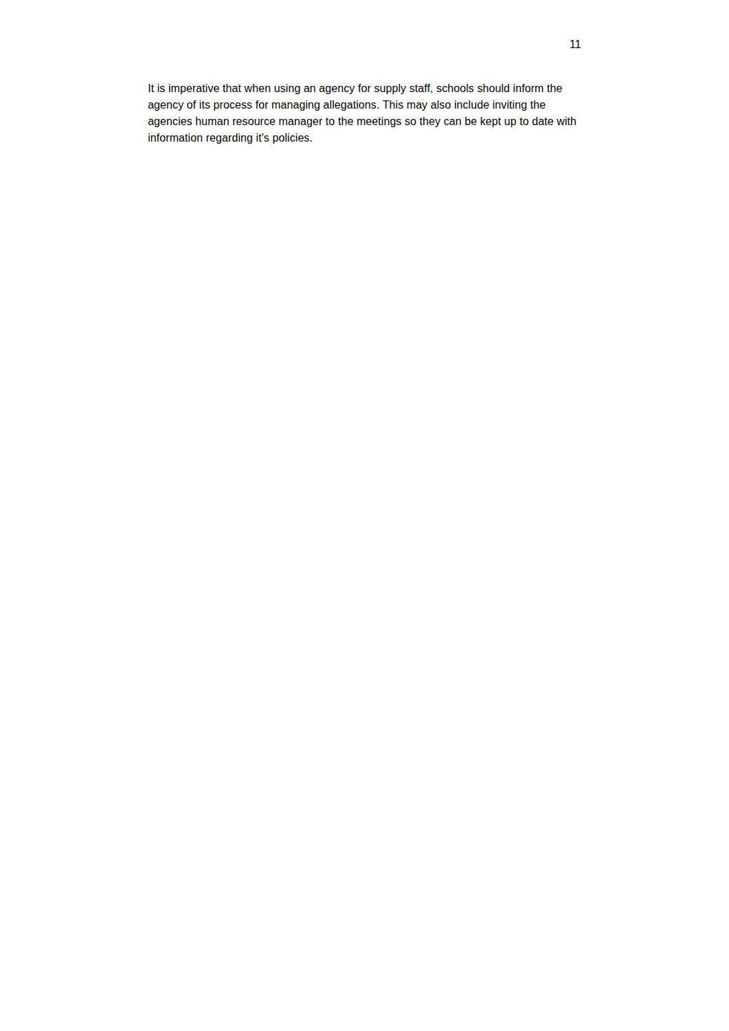11
It is imperative that when using an agency for supply staff, schools should inform the agency of its process for managing allegations. This may also include inviting the agencies human resource manager to the meetings so they can be kept up to date with information regarding it's policies.